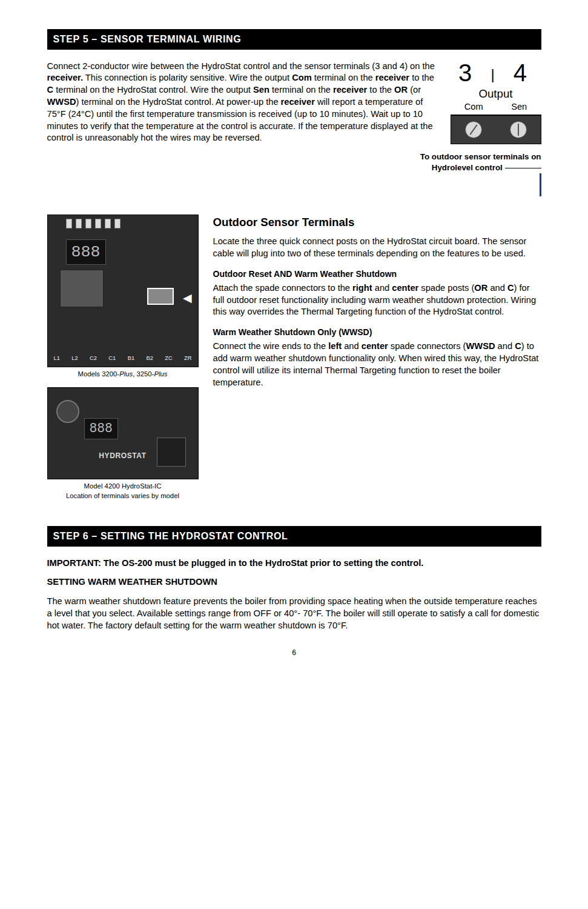Step 5 – Sensor Terminal Wiring
3 | 4
Output
Com Sen
Connect 2-conductor wire between the HydroStat control and the sensor terminals (3 and 4) on the receiver. This connection is polarity sensitive. Wire the output Com terminal on the receiver to the C terminal on the HydroStat control. Wire the output Sen terminal on the receiver to the OR (or WWSD) terminal on the HydroStat control. At power-up the receiver will report a temperature of 75°F (24°C) until the first temperature transmission is received (up to 10 minutes). Wait up to 10 minutes to verify that the temperature at the control is accurate. If the temperature displayed at the control is unreasonably hot the wires may be reversed.
To outdoor sensor terminals on
Hydrolevel control
888
◀
L1 L2 C2 C1 B1 B2 ZC ZR
Models 3200-Plus, 3250-Plus
888
HYDROSTAT
Model 4200 HydroStat-IC
Location of terminals varies by model
Outdoor Sensor Terminals
Locate the three quick connect posts on the HydroStat circuit board. The sensor cable will plug into two of these terminals depending on the features to be used.
Outdoor Reset AND Warm Weather Shutdown
Attach the spade connectors to the right and center spade posts (OR and C) for full outdoor reset functionality including warm weather shutdown protection. Wiring this way overrides the Thermal Targeting function of the HydroStat control.
Warm Weather Shutdown Only (WWSD)
Connect the wire ends to the left and center spade connectors (WWSD and C) to add warm weather shutdown functionality only. When wired this way, the HydroStat control will utilize its internal Thermal Targeting function to reset the boiler temperature.
Step 6 – Setting the HydroStat Control
IMPORTANT: The OS-200 must be plugged in to the HydroStat prior to setting the control.
SETTING WARM WEATHER SHUTDOWN
The warm weather shutdown feature prevents the boiler from providing space heating when the outside temperature reaches a level that you select. Available settings range from OFF or 40°- 70°F. The boiler will still operate to satisfy a call for domestic hot water. The factory default setting for the warm weather shutdown is 70°F.
6